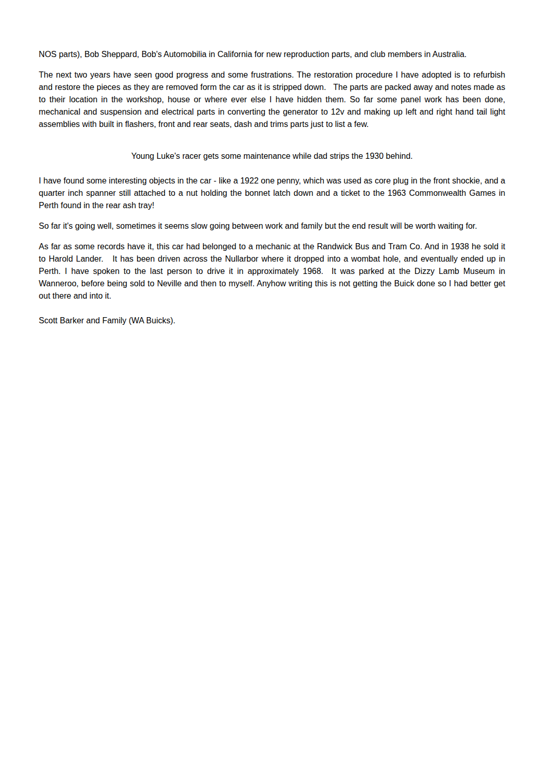NOS parts), Bob Sheppard, Bob's Automobilia in California for new reproduction parts, and club members in Australia.
The next two years have seen good progress and some frustrations. The restoration procedure I have adopted is to refurbish and restore the pieces as they are removed form the car as it is stripped down. The parts are packed away and notes made as to their location in the workshop, house or where ever else I have hidden them. So far some panel work has been done, mechanical and suspension and electrical parts in converting the generator to 12v and making up left and right hand tail light assemblies with built in flashers, front and rear seats, dash and trims parts just to list a few.
Young Luke's racer gets some maintenance while dad strips the 1930 behind.
I have found some interesting objects in the car - like a 1922 one penny, which was used as core plug in the front shockie, and a quarter inch spanner still attached to a nut holding the bonnet latch down and a ticket to the 1963 Commonwealth Games in Perth found in the rear ash tray!
So far it's going well, sometimes it seems slow going between work and family but the end result will be worth waiting for.
As far as some records have it, this car had belonged to a mechanic at the Randwick Bus and Tram Co. And in 1938 he sold it to Harold Lander. It has been driven across the Nullarbor where it dropped into a wombat hole, and eventually ended up in Perth. I have spoken to the last person to drive it in approximately 1968. It was parked at the Dizzy Lamb Museum in Wanneroo, before being sold to Neville and then to myself. Anyhow writing this is not getting the Buick done so I had better get out there and into it.
Scott Barker and Family (WA Buicks).